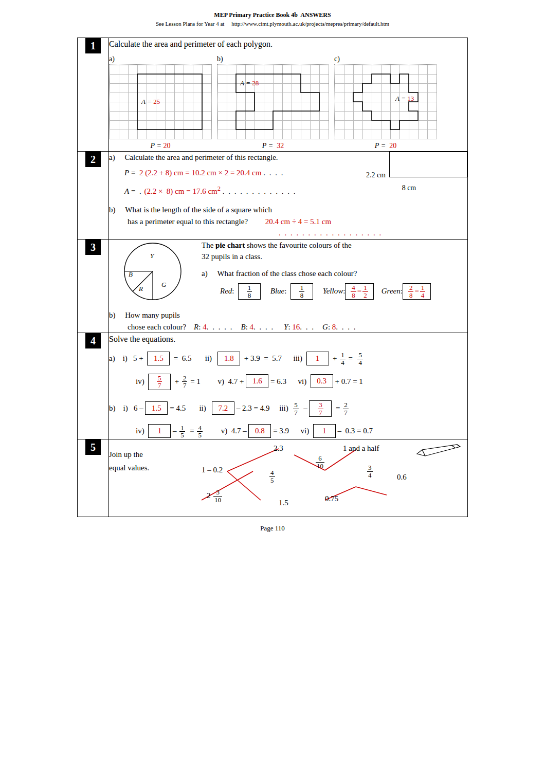MEP Primary Practice Book 4b ANSWERS
See Lesson Plans for Year 4 at http://www.cimt.plymouth.ac.uk/projects/mepres/primary/default.htm
| 1 | Calculate the area and perimeter of each polygon. a) A = 25 P = 20 b) A = 28 P = 32 c) A = 13 P = 20 |
| 2 | 2.2 cm 8 cm a) Calculate the area and perimeter of this rectangle. P = 2 (2.2 + 8) cm = 10.2 cm × 2 = 20.4 cm . . . . A = . (2.2 × 8) cm = 17.6 cm 2 . . . . . . . . . . . . . b) What is the length of the side of a square which has a perimeter equal to this rectangle? 20.4 cm ÷ 4 = 5.1 cm . . . . . . . . . . . . . . . . . . |
| 3 | Y B R G The pie chart shows the favourite colours of the 32 pupils in a class. a) What fraction of the class chose each colour? Red : 1 8 Blue : 1 8 Yellow : 4 8 = 1 2 Green : 2 8 = 1 4 b) How many pupils chose each colour? R : 4 . . . . . B : 4 . . . . Y : 16 . . . G : 8 . . . . |
| 4 | Solve the equations. a) i) 5 + 1.5 = 6.5 ii) 1.8 + 3.9 = 5.7 iii) 1 + 1 4 = 5 4 iv) 5 7 + 2 7 = 1 v) 4.7 + 1.6 = 6.3 vi) 0.3 + 0.7 = 1 b) i) 6 – 1.5 = 4.5 ii) 7.2 – 2.3 = 4.9 iii) 5 7 – 3 7 = 2 7 iv) 1 – 1 5 = 4 5 v) 4.7 – 0.8 = 3.9 vi) 1 – 0.3 = 0.7 |
| 5 | Join up the equal values. 2.3 1 and a half 6 10 3 4 0.6 1 – 0.2 4 5 2 3 10 1.5 0.75 |
Page 110